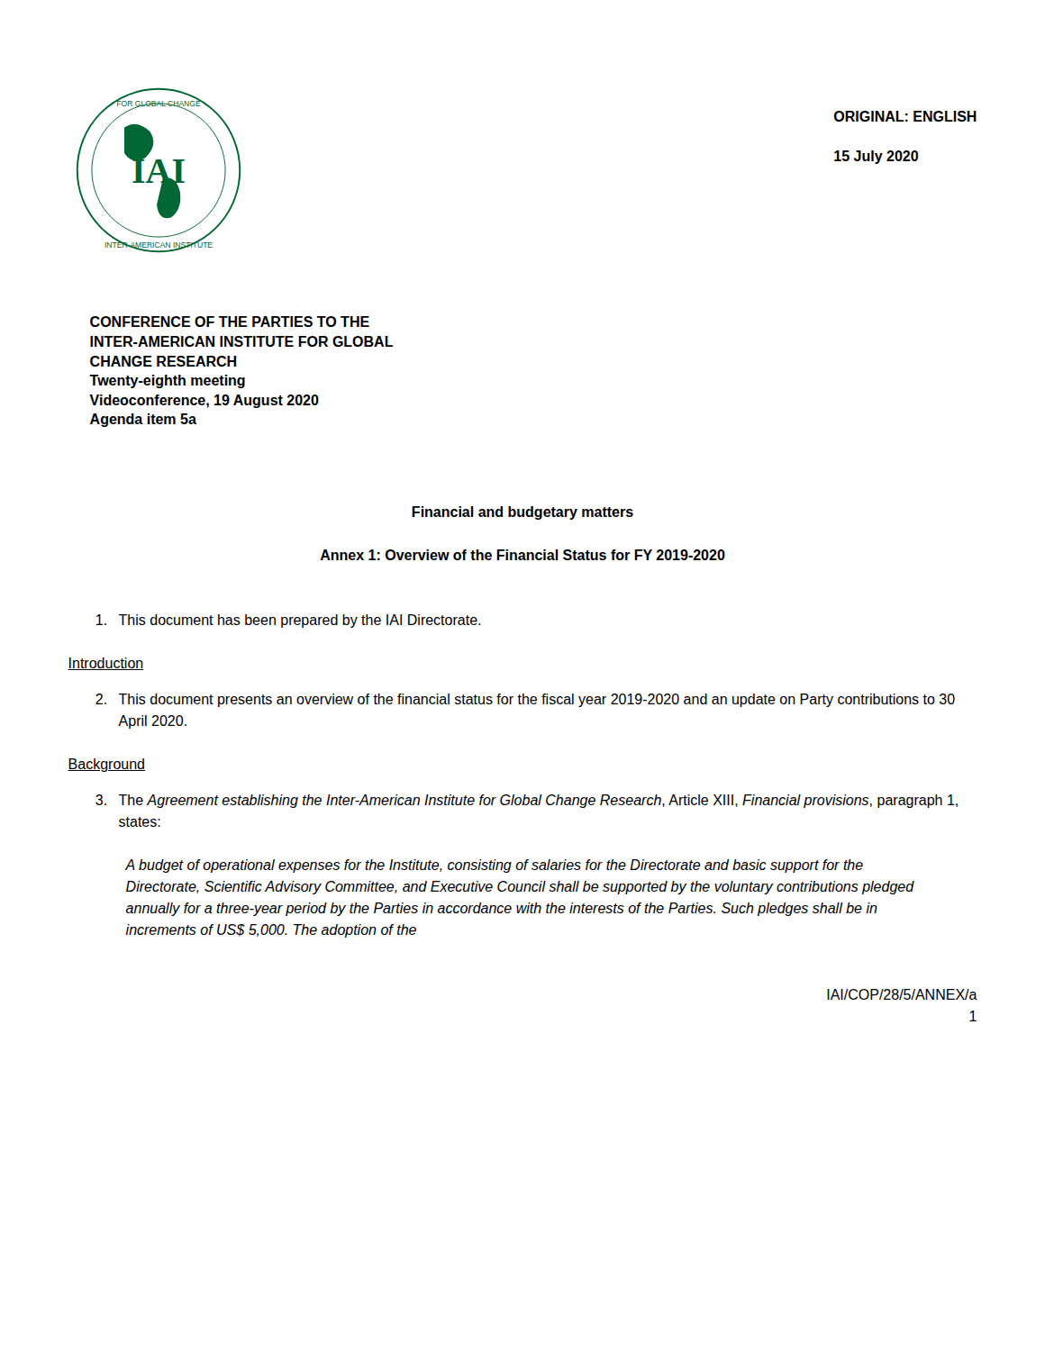ORIGINAL: ENGLISH
15 July 2020
CONFERENCE OF THE PARTIES TO THE
INTER-AMERICAN INSTITUTE FOR GLOBAL
CHANGE RESEARCH
Twenty-eighth meeting
Videoconference, 19 August 2020
Agenda item 5a
Financial and budgetary matters
Annex 1: Overview of the Financial Status for FY 2019-2020
This document has been prepared by the IAI Directorate.
Introduction
This document presents an overview of the financial status for the fiscal year 2019-2020 and an update on Party contributions to 30 April 2020.
Background
The Agreement establishing the Inter-American Institute for Global Change Research, Article XIII, Financial provisions, paragraph 1, states:
A budget of operational expenses for the Institute, consisting of salaries for the Directorate and basic support for the Directorate, Scientific Advisory Committee, and Executive Council shall be supported by the voluntary contributions pledged annually for a three-year period by the Parties in accordance with the interests of the Parties. Such pledges shall be in increments of US$ 5,000. The adoption of the
IAI/COP/28/5/ANNEX/a
1